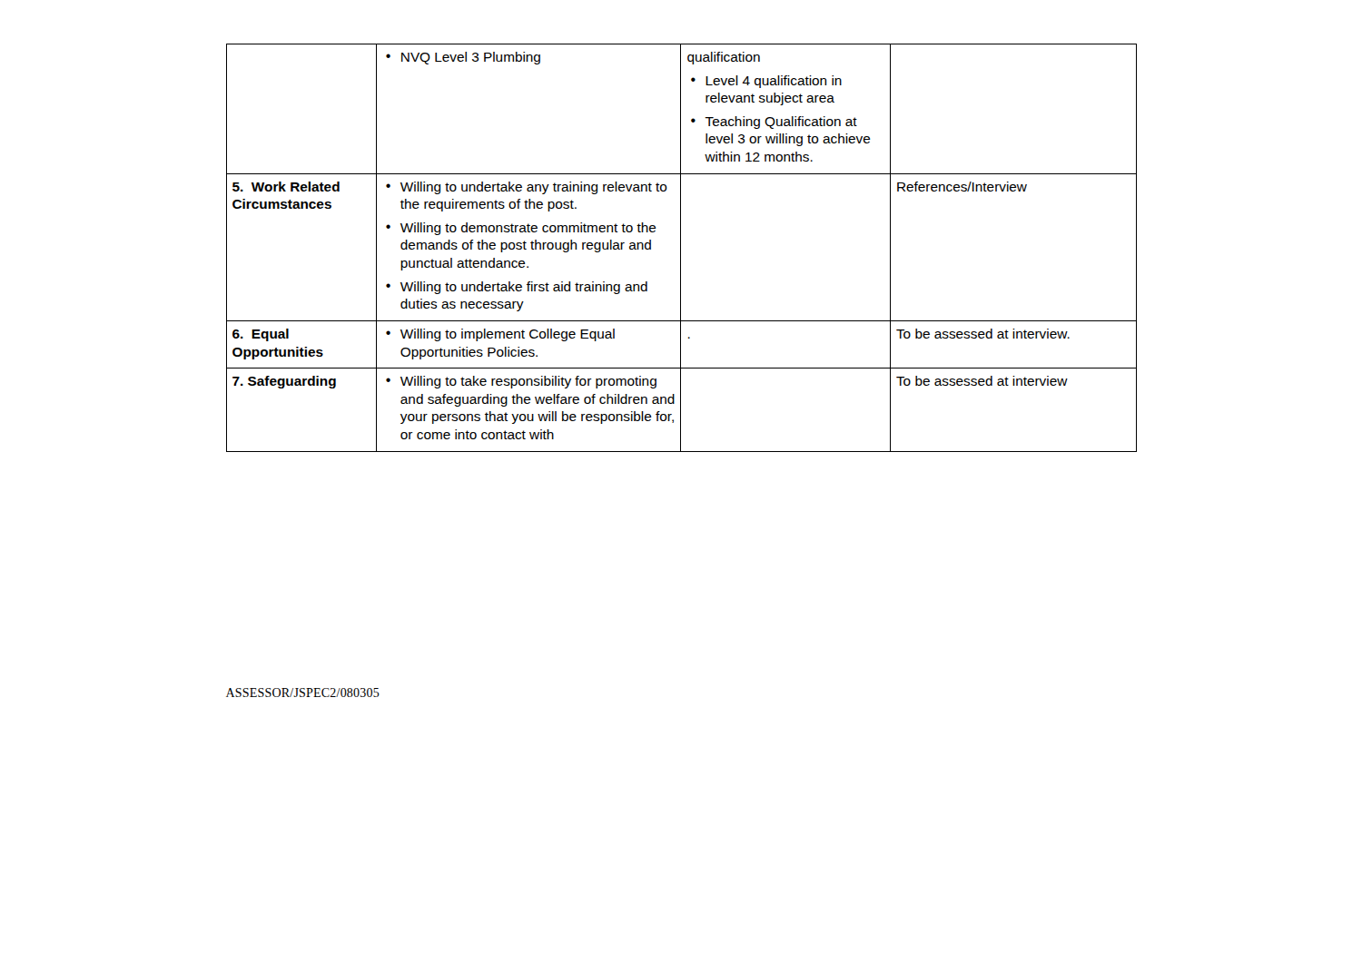| | NVQ Level 3 Plumbing | qualification Level 4 qualification in relevant subject area Teaching Qualification at level 3 or willing to achieve within 12 months. | |
| 5. Work Related Circumstances | Willing to undertake any training relevant to the requirements of the post. Willing to demonstrate commitment to the demands of the post through regular and punctual attendance. Willing to undertake first aid training and duties as necessary | | References/Interview |
| 6. Equal Opportunities | Willing to implement College Equal Opportunities Policies. | . | To be assessed at interview. |
| 7. Safeguarding | Willing to take responsibility for promoting and safeguarding the welfare of children and your persons that you will be responsible for, or come into contact with | | To be assessed at interview |
ASSESSOR/JSPEC2/080305